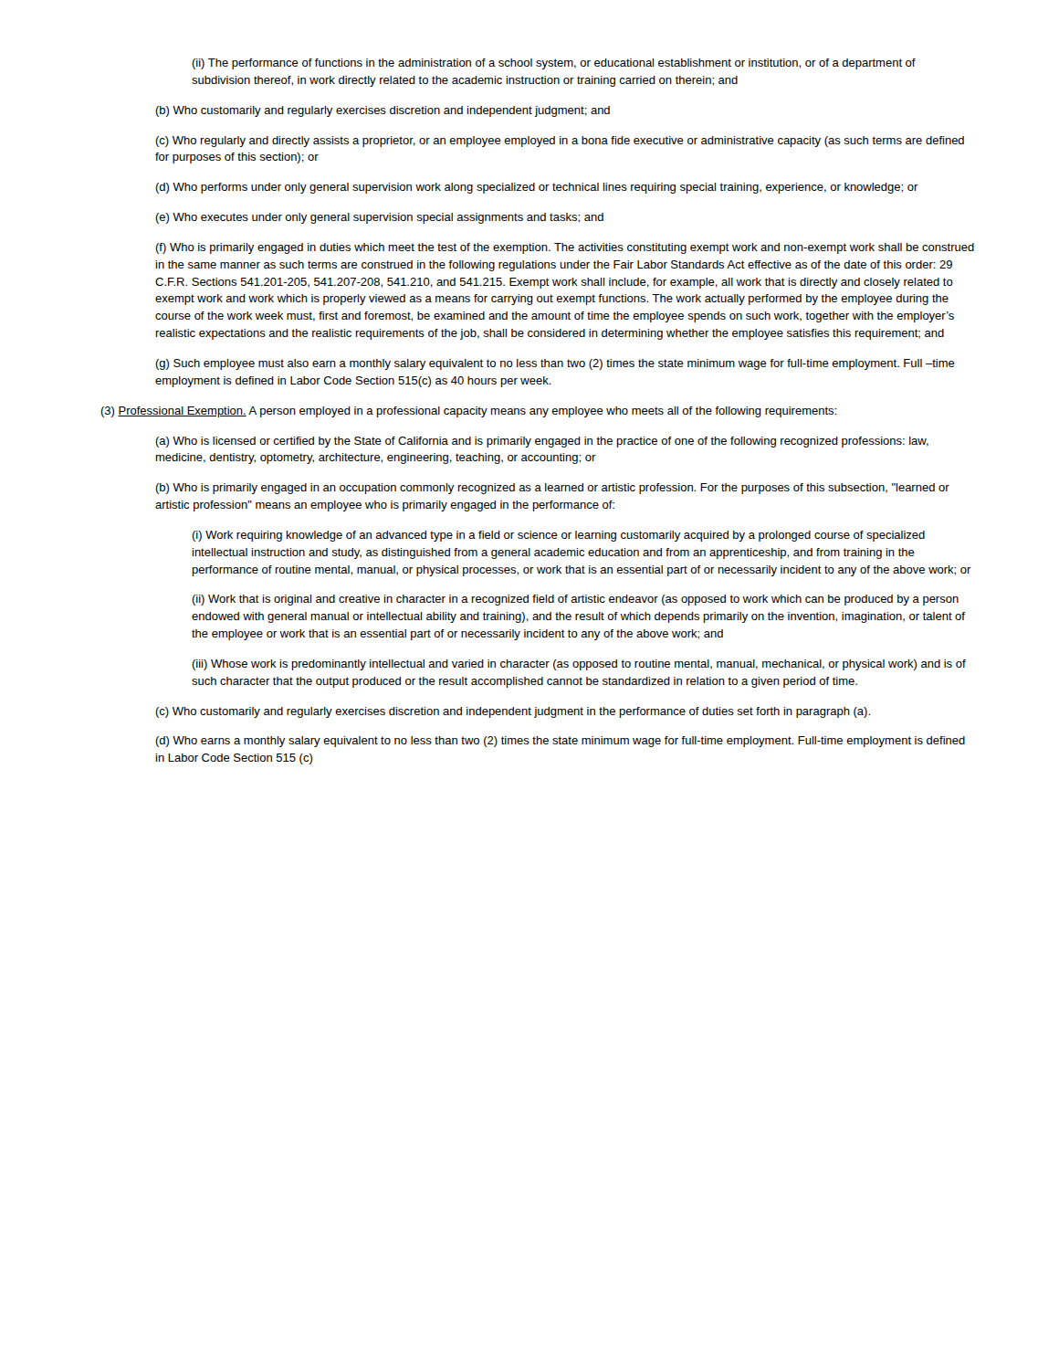(ii) The performance of functions in the administration of a school system, or educational establishment or institution, or of a department of subdivision thereof, in work directly related to the academic instruction or training carried on therein; and
(b) Who customarily and regularly exercises discretion and independent judgment; and
(c) Who regularly and directly assists a proprietor, or an employee employed in a bona fide executive or administrative capacity (as such terms are defined for purposes of this section); or
(d) Who performs under only general supervision work along specialized or technical lines requiring special training, experience, or knowledge; or
(e) Who executes under only general supervision special assignments and tasks; and
(f) Who is primarily engaged in duties which meet the test of the exemption. The activities constituting exempt work and non-exempt work shall be construed in the same manner as such terms are construed in the following regulations under the Fair Labor Standards Act effective as of the date of this order: 29 C.F.R. Sections 541.201-205, 541.207-208, 541.210, and 541.215. Exempt work shall include, for example, all work that is directly and closely related to exempt work and work which is properly viewed as a means for carrying out exempt functions. The work actually performed by the employee during the course of the work week must, first and foremost, be examined and the amount of time the employee spends on such work, together with the employer’s realistic expectations and the realistic requirements of the job, shall be considered in determining whether the employee satisfies this requirement; and
(g) Such employee must also earn a monthly salary equivalent to no less than two (2) times the state minimum wage for full-time employment. Full –time employment is defined in Labor Code Section 515(c) as 40 hours per week.
(3) Professional Exemption. A person employed in a professional capacity means any employee who meets all of the following requirements:
(a) Who is licensed or certified by the State of California and is primarily engaged in the practice of one of the following recognized professions: law, medicine, dentistry, optometry, architecture, engineering, teaching, or accounting; or
(b) Who is primarily engaged in an occupation commonly recognized as a learned or artistic profession. For the purposes of this subsection, "learned or artistic profession" means an employee who is primarily engaged in the performance of:
(i) Work requiring knowledge of an advanced type in a field or science or learning customarily acquired by a prolonged course of specialized intellectual instruction and study, as distinguished from a general academic education and from an apprenticeship, and from training in the performance of routine mental, manual, or physical processes, or work that is an essential part of or necessarily incident to any of the above work; or
(ii) Work that is original and creative in character in a recognized field of artistic endeavor (as opposed to work which can be produced by a person endowed with general manual or intellectual ability and training), and the result of which depends primarily on the invention, imagination, or talent of the employee or work that is an essential part of or necessarily incident to any of the above work; and
(iii) Whose work is predominantly intellectual and varied in character (as opposed to routine mental, manual, mechanical, or physical work) and is of such character that the output produced or the result accomplished cannot be standardized in relation to a given period of time.
(c) Who customarily and regularly exercises discretion and independent judgment in the performance of duties set forth in paragraph (a).
(d) Who earns a monthly salary equivalent to no less than two (2) times the state minimum wage for full-time employment. Full-time employment is defined in Labor Code Section 515 (c)